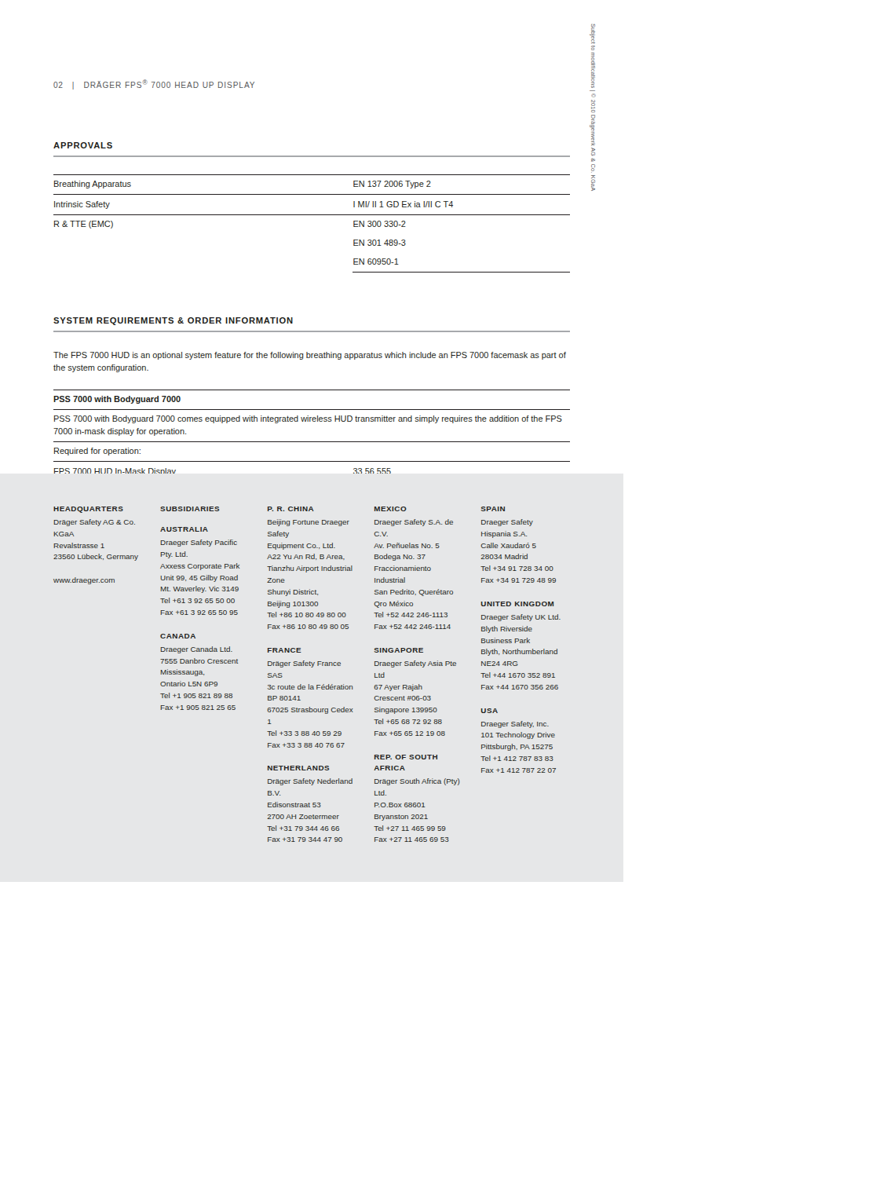Subject to modifications | © 2010 Drägerwerk AG & Co. KGaA 90 46 678 | 02.10-1 | Marketing Communications | CS | LE | Printed in Germany | Chlorine-free – environmentally compatible
02|DRÄGER FPS® 7000 HEAD UP DISPLAY
Approvals
| Breathing Apparatus | EN 137 2006 Type 2 |
| Intrinsic Safety | I MI/ II 1 GD Ex ia I/II C T4 |
| R & TTE (EMC) | EN 300 330-2 |
| EN 301 489-3 |
| EN 60950-1 |
System Requirements & Order Information
The FPS 7000 HUD is an optional system feature for the following breathing apparatus which include an FPS 7000 facemask as part of the system configuration.
PSS 7000 with Bodyguard 7000
PSS 7000 with Bodyguard 7000 comes equipped with integrated wireless HUD transmitter and simply requires the addition of the FPS 7000 in-mask display for operation.
| Required for operation: | |
| FPS 7000 HUD In-Mask Display | 33 56 555 |
PSS 7000 with Pneumatic Gauge or Bodyguard II
| Required for operation: | |
| FPS 7000 HUD Transmitter Kit 1 | 33 56 882 |
| PSS 7000 AA battery pack | 33 56 556 |
| FPS 7000 HUD In-Mask Display | 33 56 555 |
Headquarters
Dräger Safety AG & Co. KGaA
Revalstrasse 1
23560 Lübeck, Germany
www.draeger.com
Subsidiaries
Australia
Draeger Safety Pacific
Pty. Ltd.
Axxess Corporate Park
Unit 99, 45 Gilby Road
Mt. Waverley. Vic 3149
Tel +61 3 92 65 50 00
Fax +61 3 92 65 50 95
Canada
Draeger Canada Ltd.
7555 Danbro Crescent
Mississauga,
Ontario L5N 6P9
Tel +1 905 821 89 88
Fax +1 905 821 25 65
P. R. China
Beijing Fortune Draeger Safety
Equipment Co., Ltd.
A22 Yu An Rd, B Area,
Tianzhu Airport Industrial Zone
Shunyi District,
Beijing 101300
Tel +86 10 80 49 80 00
Fax +86 10 80 49 80 05
France
Dräger Safety France SAS
3c route de la Fédération
BP 80141
67025 Strasbourg Cedex 1
Tel +33 3 88 40 59 29
Fax +33 3 88 40 76 67
Netherlands
Dräger Safety Nederland B.V.
Edisonstraat 53
2700 AH Zoetermeer
Tel +31 79 344 46 66
Fax +31 79 344 47 90
Mexico
Draeger Safety S.A. de C.V.
Av. Peñuelas No. 5
Bodega No. 37
Fraccionamiento Industrial
San Pedrito, Querétaro
Qro México
Tel +52 442 246-1113
Fax +52 442 246-1114
Singapore
Draeger Safety Asia Pte Ltd
67 Ayer Rajah
Crescent #06-03
Singapore 139950
Tel +65 68 72 92 88
Fax +65 65 12 19 08
Rep. of South Africa
Dräger South Africa (Pty) Ltd.
P.O.Box 68601
Bryanston 2021
Tel +27 11 465 99 59
Fax +27 11 465 69 53
Spain
Draeger Safety
Hispania S.A.
Calle Xaudaró 5
28034 Madrid
Tel +34 91 728 34 00
Fax +34 91 729 48 99
United Kingdom
Draeger Safety UK Ltd.
Blyth Riverside
Business Park
Blyth, Northumberland
NE24 4RG
Tel +44 1670 352 891
Fax +44 1670 356 266
USA
Draeger Safety, Inc.
101 Technology Drive
Pittsburgh, PA 15275
Tel +1 412 787 83 83
Fax +1 412 787 22 07